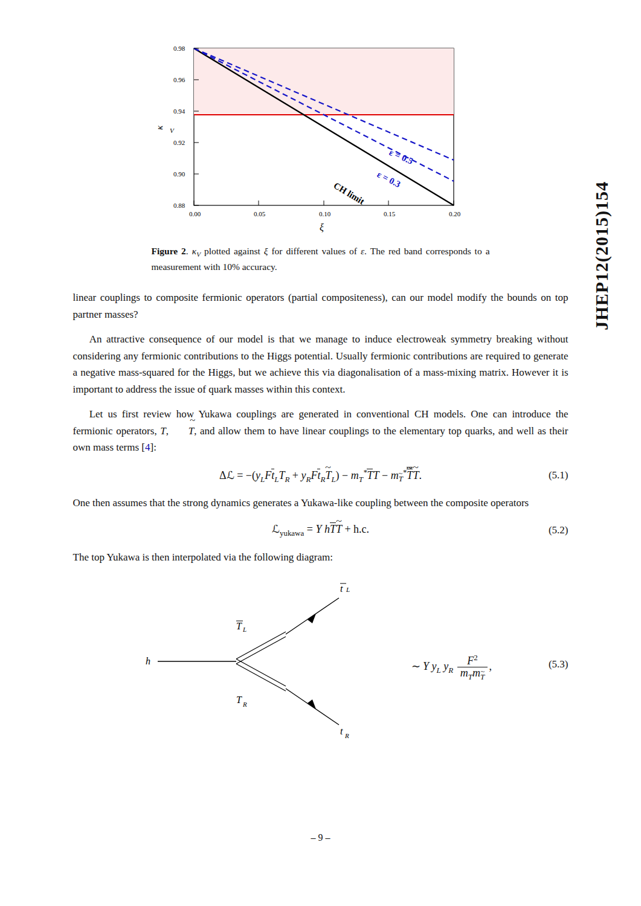JHEP12(2015)154
0.98 0.96 0.94 0.92 0.90 0.88 0.00 0.05 0.10 0.15 0.20 κ V ξ ε = 0.5 ε = 0.3 CH limit
Figure 2. κV plotted against ξ for different values of ε. The red band corresponds to a measurement with 10% accuracy.
linear couplings to composite fermionic operators (partial compositeness), can our model modify the bounds on top partner masses?
An attractive consequence of our model is that we manage to induce electroweak symmetry breaking without considering any fermionic contributions to the Higgs potential. Usually fermionic contributions are required to generate a negative mass-squared for the Higgs, but we achieve this via diagonalisation of a mass-mixing matrix. However it is important to address the issue of quark masses within this context.
Let us first review how Yukawa couplings are generated in conventional CH models. One can introduce the fermionic operators, T, T, and allow them to have linear couplings to the elementary top quarks, and well as their own mass terms [4]:
Δℒ = −(yL FtLTR + yR FtRTL) − mT*TT − mT*TT.
(5.1)
One then assumes that the strong dynamics generates a Yukawa-like coupling between the composite operators
ℒyukawa = Y h TT + h.c.
(5.2)
The top Yukawa is then interpolated via the following diagram:
h t L t R T L T R
∼ Y yL yR F2 mT mT ,
(5.3)
– 9 –